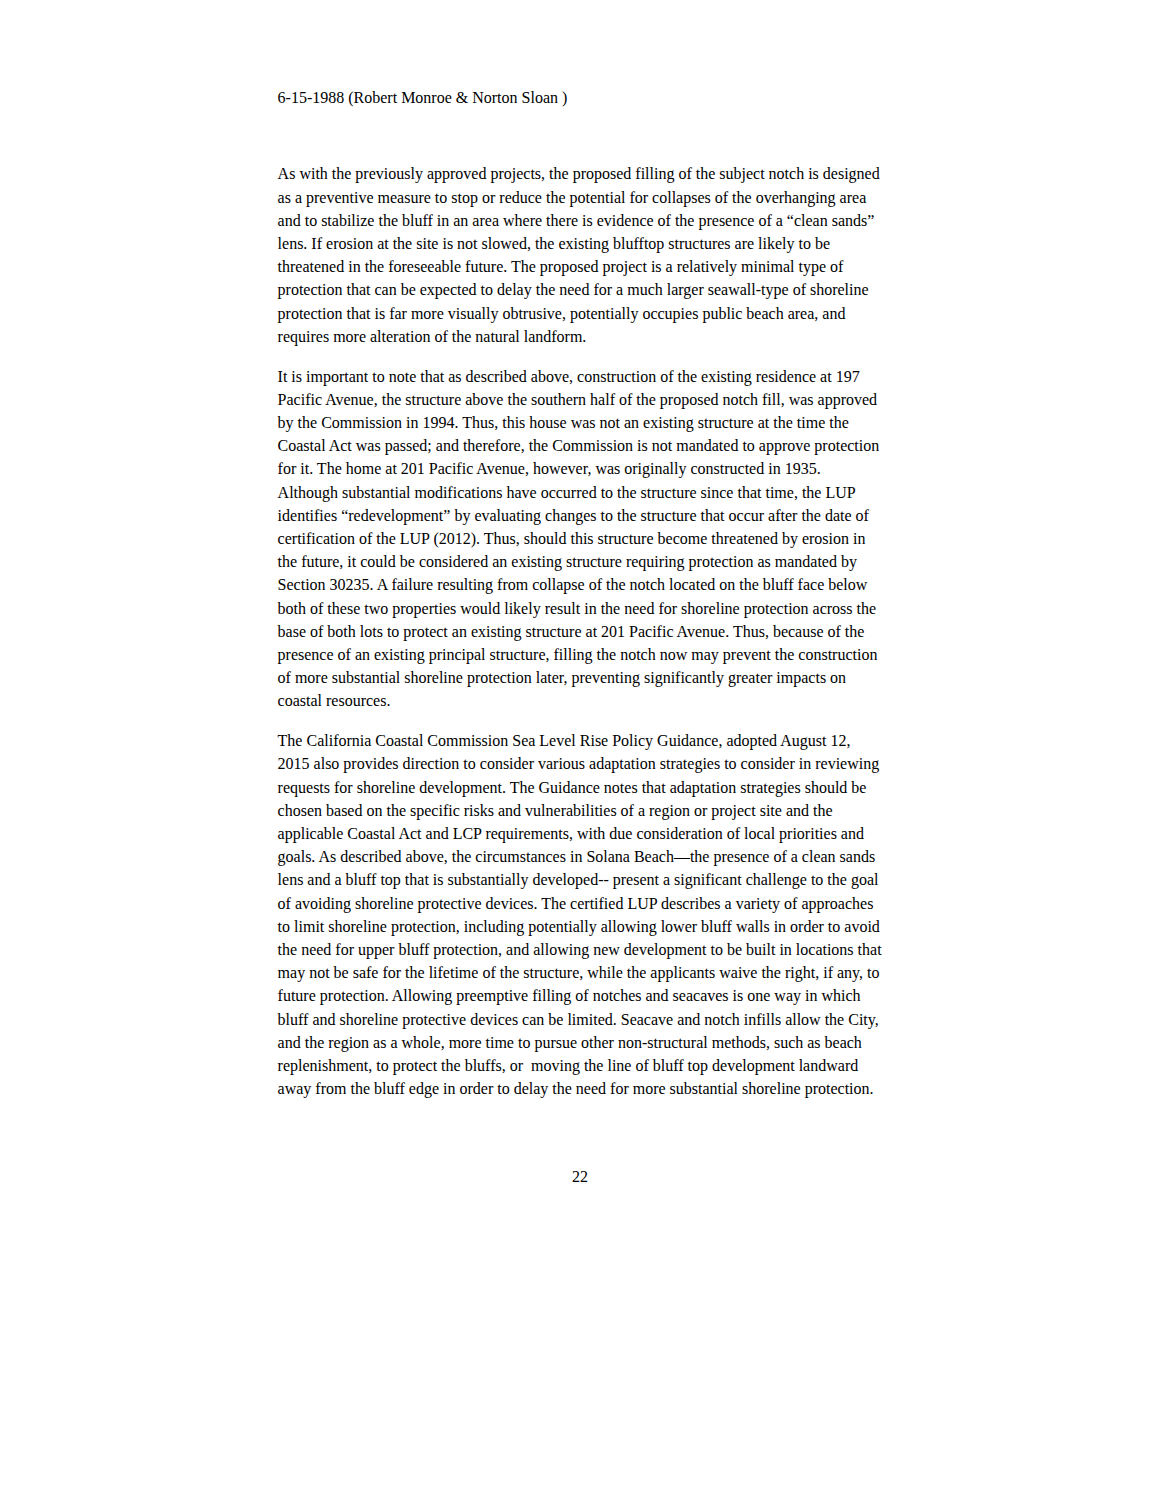6-15-1988 (Robert Monroe & Norton Sloan )
As with the previously approved projects, the proposed filling of the subject notch is designed as a preventive measure to stop or reduce the potential for collapses of the overhanging area and to stabilize the bluff in an area where there is evidence of the presence of a “clean sands” lens. If erosion at the site is not slowed, the existing blufftop structures are likely to be threatened in the foreseeable future. The proposed project is a relatively minimal type of protection that can be expected to delay the need for a much larger seawall-type of shoreline protection that is far more visually obtrusive, potentially occupies public beach area, and requires more alteration of the natural landform.
It is important to note that as described above, construction of the existing residence at 197 Pacific Avenue, the structure above the southern half of the proposed notch fill, was approved by the Commission in 1994. Thus, this house was not an existing structure at the time the Coastal Act was passed; and therefore, the Commission is not mandated to approve protection for it. The home at 201 Pacific Avenue, however, was originally constructed in 1935. Although substantial modifications have occurred to the structure since that time, the LUP identifies “redevelopment” by evaluating changes to the structure that occur after the date of certification of the LUP (2012). Thus, should this structure become threatened by erosion in the future, it could be considered an existing structure requiring protection as mandated by Section 30235. A failure resulting from collapse of the notch located on the bluff face below both of these two properties would likely result in the need for shoreline protection across the base of both lots to protect an existing structure at 201 Pacific Avenue. Thus, because of the presence of an existing principal structure, filling the notch now may prevent the construction of more substantial shoreline protection later, preventing significantly greater impacts on coastal resources.
The California Coastal Commission Sea Level Rise Policy Guidance, adopted August 12, 2015 also provides direction to consider various adaptation strategies to consider in reviewing requests for shoreline development. The Guidance notes that adaptation strategies should be chosen based on the specific risks and vulnerabilities of a region or project site and the applicable Coastal Act and LCP requirements, with due consideration of local priorities and goals. As described above, the circumstances in Solana Beach—the presence of a clean sands lens and a bluff top that is substantially developed-- present a significant challenge to the goal of avoiding shoreline protective devices. The certified LUP describes a variety of approaches to limit shoreline protection, including potentially allowing lower bluff walls in order to avoid the need for upper bluff protection, and allowing new development to be built in locations that may not be safe for the lifetime of the structure, while the applicants waive the right, if any, to future protection. Allowing preemptive filling of notches and seacaves is one way in which bluff and shoreline protective devices can be limited. Seacave and notch infills allow the City, and the region as a whole, more time to pursue other non-structural methods, such as beach replenishment, to protect the bluffs, or moving the line of bluff top development landward away from the bluff edge in order to delay the need for more substantial shoreline protection.
22